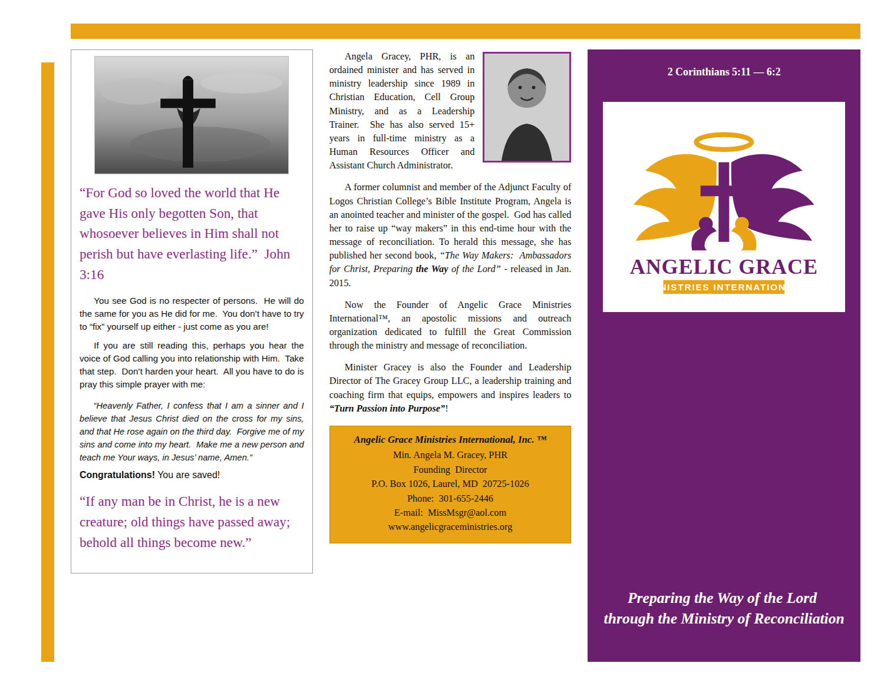“For God so loved the world that He gave His only begotten Son, that whosoever believes in Him shall not perish but have everlasting life.” John 3:16
You see God is no respecter of persons. He will do the same for you as He did for me. You don’t have to try to “fix” yourself up either - just come as you are!
If you are still reading this, perhaps you hear the voice of God calling you into relationship with Him. Take that step. Don’t harden your heart. All you have to do is pray this simple prayer with me:
“Heavenly Father, I confess that I am a sinner and I believe that Jesus Christ died on the cross for my sins, and that He rose again on the third day. Forgive me of my sins and come into my heart. Make me a new person and teach me Your ways, in Jesus’ name, Amen.”
Congratulations! You are saved!
“If any man be in Christ, he is a new creature; old things have passed away; behold all things become new.”
Angela Gracey, PHR, is an ordained minister and has served in ministry leadership since 1989 in Christian Education, Cell Group Ministry, and as a Leadership Trainer. She has also served 15+ years in full-time ministry as a Human Resources Officer and Assistant Church Administrator.
A former columnist and member of the Adjunct Faculty of Logos Christian College’s Bible Institute Program, Angela is an anointed teacher and minister of the gospel. God has called her to raise up “way makers” in this end-time hour with the message of reconciliation. To herald this message, she has published her second book, “The Way Makers: Ambassadors for Christ, Preparing the Way of the Lord” - released in Jan. 2015.
Now the Founder of Angelic Grace Ministries International™, an apostolic missions and outreach organization dedicated to fulfill the Great Commission through the ministry and message of reconciliation.
Minister Gracey is also the Founder and Leadership Director of The Gracey Group LLC, a leadership training and coaching firm that equips, empowers and inspires leaders to “Turn Passion into Purpose”!
Angelic Grace Ministries International, Inc. ™ Min. Angela M. Gracey, PHR
Founding Director
P.O. Box 1026, Laurel, MD 20725-1026
Phone: 301-655-2446
E-mail: MissMsgr@aol.com
www.angelicgraceministries.org
2 Corinthians 5:11 — 6:2
ANGELIC GRACE MINISTRIES INTERNATIONAL
Preparing the Way of the Lord through the Ministry of Reconciliation